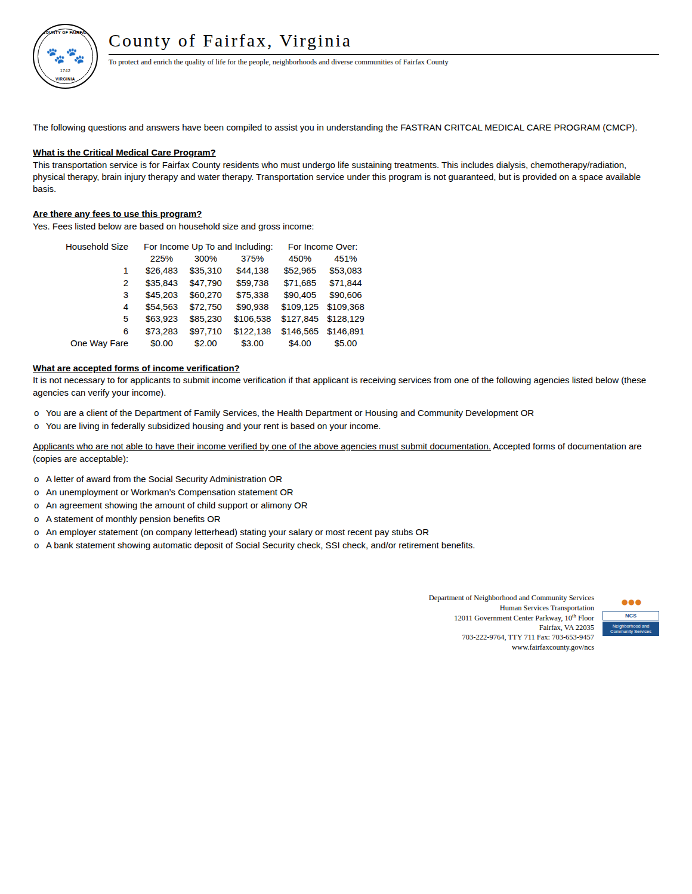COUNTY OF FAIRFAX
🐾🐾
1742
VIRGINIA
County of Fairfax, Virginia
To protect and enrich the quality of life for the people, neighborhoods and diverse communities of Fairfax County
The following questions and answers have been compiled to assist you in understanding the FASTRAN CRITCAL MEDICAL CARE PROGRAM (CMCP).
What is the Critical Medical Care Program?
This transportation service is for Fairfax County residents who must undergo life sustaining treatments. This includes dialysis, chemotherapy/radiation, physical therapy, brain injury therapy and water therapy. Transportation service under this program is not guaranteed, but is provided on a space available basis.
Are there any fees to use this program?
Yes. Fees listed below are based on household size and gross income:
| Household Size | For Income Up To and Including: | For Income Over: |
| --- | --- | --- |
| | 225% | 300% | 375% | 450% | 451% |
| 1 | $26,483 | $35,310 | $44,138 | $52,965 | $53,083 |
| 2 | $35,843 | $47,790 | $59,738 | $71,685 | $71,844 |
| 3 | $45,203 | $60,270 | $75,338 | $90,405 | $90,606 |
| 4 | $54,563 | $72,750 | $90,938 | $109,125 | $109,368 |
| 5 | $63,923 | $85,230 | $106,538 | $127,845 | $128,129 |
| 6 | $73,283 | $97,710 | $122,138 | $146,565 | $146,891 |
| One Way Fare | $0.00 | $2.00 | $3.00 | $4.00 | $5.00 |
What are accepted forms of income verification?
It is not necessary to for applicants to submit income verification if that applicant is receiving services from one of the following agencies listed below (these agencies can verify your income).
You are a client of the Department of Family Services, the Health Department or Housing and Community Development OR
You are living in federally subsidized housing and your rent is based on your income.
Applicants who are not able to have their income verified by one of the above agencies must submit documentation. Accepted forms of documentation are (copies are acceptable):
A letter of award from the Social Security Administration OR
An unemployment or Workman’s Compensation statement OR
An agreement showing the amount of child support or alimony OR
A statement of monthly pension benefits OR
An employer statement (on company letterhead) stating your salary or most recent pay stubs OR
A bank statement showing automatic deposit of Social Security check, SSI check, and/or retirement benefits.
Department of Neighborhood and Community Services
Human Services Transportation
12011 Government Center Parkway, 10th Floor
Fairfax, VA 22035
703-222-9764, TTY 711 Fax: 703-653-9457
www.fairfaxcounty.gov/ncs
●●●
NCS
Neighborhood and
Community Services